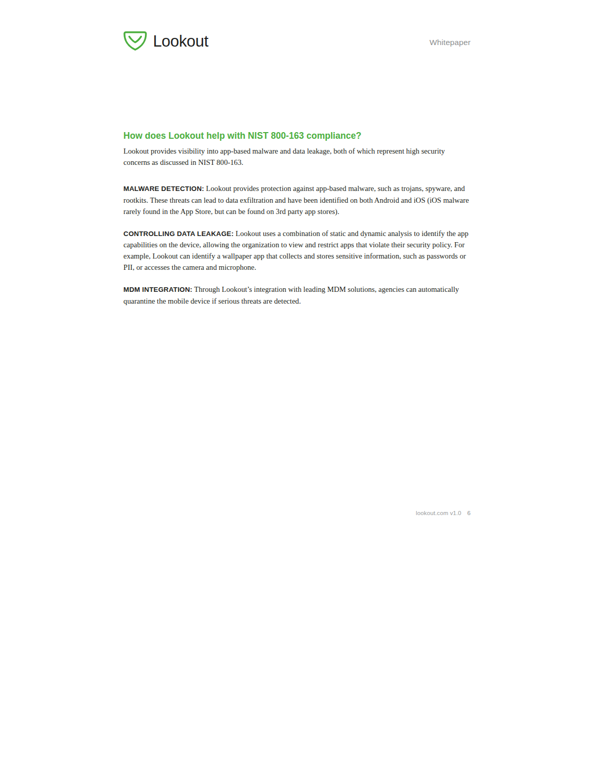Lookout
Whitepaper
How does Lookout help with NIST 800-163 compliance?
Lookout provides visibility into app-based malware and data leakage, both of which represent high security concerns as discussed in NIST 800-163.
MALWARE DETECTION: Lookout provides protection against app-based malware, such as trojans, spyware, and rootkits. These threats can lead to data exfiltration and have been identified on both Android and iOS (iOS malware rarely found in the App Store, but can be found on 3rd party app stores).
CONTROLLING DATA LEAKAGE: Lookout uses a combination of static and dynamic analysis to identify the app capabilities on the device, allowing the organization to view and restrict apps that violate their security policy. For example, Lookout can identify a wallpaper app that collects and stores sensitive information, such as passwords or PII, or accesses the camera and microphone.
MDM INTEGRATION: Through Lookout’s integration with leading MDM solutions, agencies can automatically quarantine the mobile device if serious threats are detected.
lookout.com v1.06